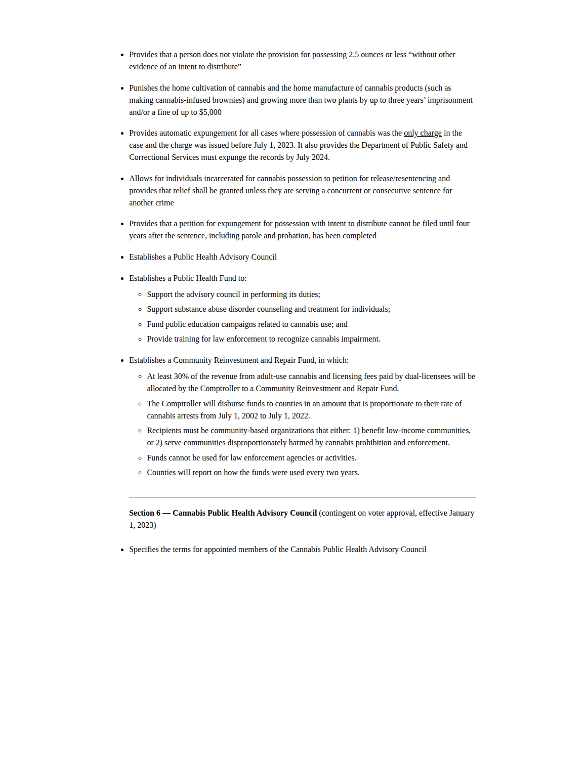Provides that a person does not violate the provision for possessing 2.5 ounces or less “without other evidence of an intent to distribute”
Punishes the home cultivation of cannabis and the home manufacture of cannabis products (such as making cannabis-infused brownies) and growing more than two plants by up to three years’ imprisonment and/or a fine of up to $5,000
Provides automatic expungement for all cases where possession of cannabis was the only charge in the case and the charge was issued before July 1, 2023. It also provides the Department of Public Safety and Correctional Services must expunge the records by July 2024.
Allows for individuals incarcerated for cannabis possession to petition for release/resentencing and provides that relief shall be granted unless they are serving a concurrent or consecutive sentence for another crime
Provides that a petition for expungement for possession with intent to distribute cannot be filed until four years after the sentence, including parole and probation, has been completed
Establishes a Public Health Advisory Council
Establishes a Public Health Fund to:
Support the advisory council in performing its duties;
Support substance abuse disorder counseling and treatment for individuals;
Fund public education campaigns related to cannabis use; and
Provide training for law enforcement to recognize cannabis impairment.
Establishes a Community Reinvestment and Repair Fund, in which:
At least 30% of the revenue from adult-use cannabis and licensing fees paid by dual-licensees will be allocated by the Comptroller to a Community Reinvestment and Repair Fund.
The Comptroller will disburse funds to counties in an amount that is proportionate to their rate of cannabis arrests from July 1, 2002 to July 1, 2022.
Recipients must be community-based organizations that either: 1) benefit low-income communities, or 2) serve communities disproportionately harmed by cannabis prohibition and enforcement.
Funds cannot be used for law enforcement agencies or activities.
Counties will report on how the funds were used every two years.
Section 6 — Cannabis Public Health Advisory Council (contingent on voter approval, effective January 1, 2023)
Specifies the terms for appointed members of the Cannabis Public Health Advisory Council